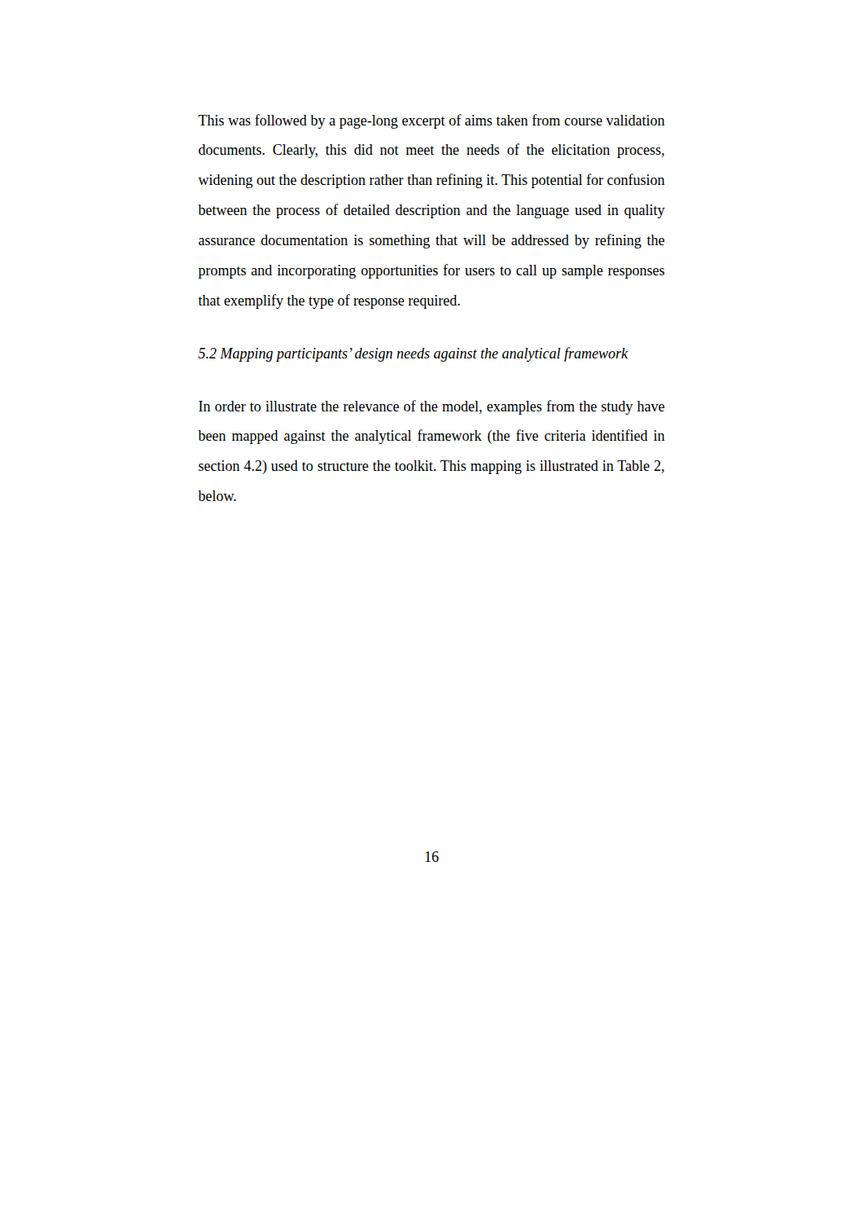This was followed by a page-long excerpt of aims taken from course validation documents. Clearly, this did not meet the needs of the elicitation process, widening out the description rather than refining it. This potential for confusion between the process of detailed description and the language used in quality assurance documentation is something that will be addressed by refining the prompts and incorporating opportunities for users to call up sample responses that exemplify the type of response required.
5.2 Mapping participants’ design needs against the analytical framework
In order to illustrate the relevance of the model, examples from the study have been mapped against the analytical framework (the five criteria identified in section 4.2) used to structure the toolkit. This mapping is illustrated in Table 2, below.
16